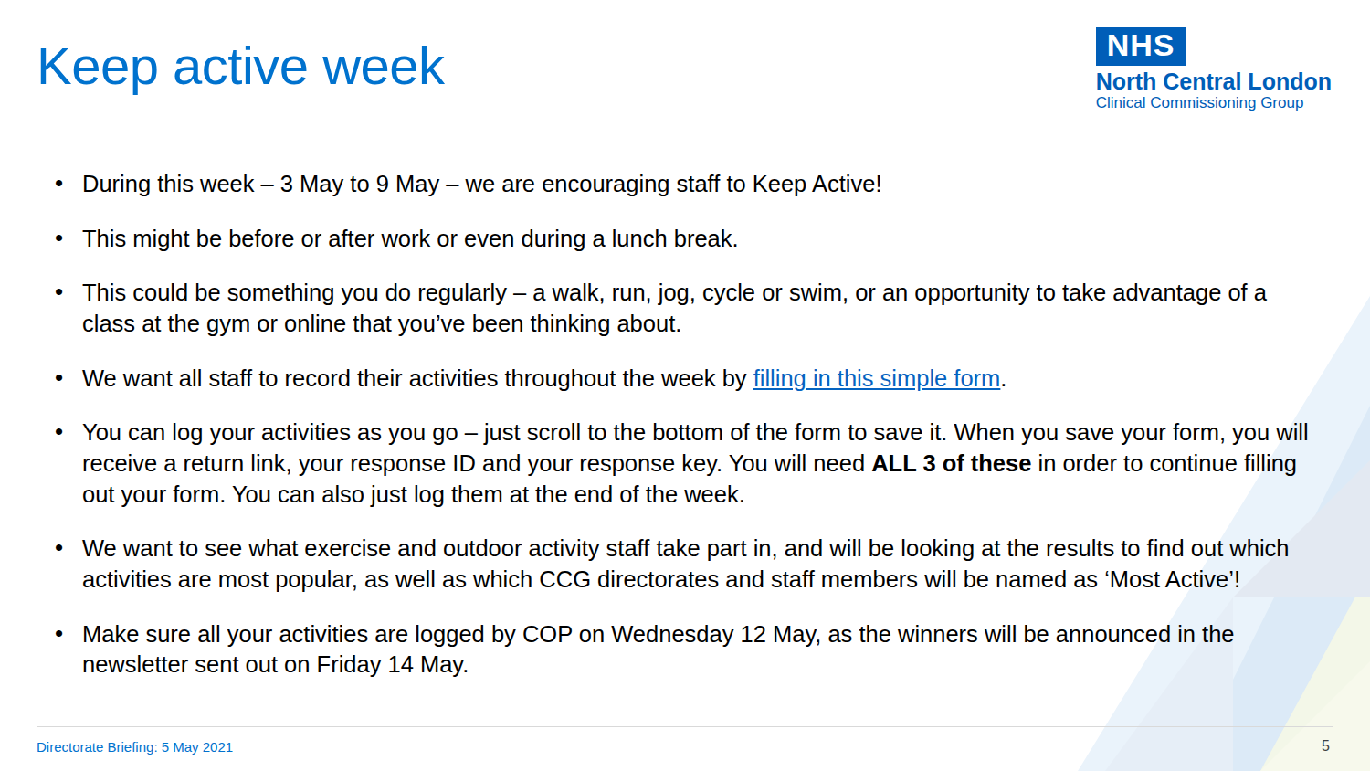Keep active week
NHS
North Central London
Clinical Commissioning Group
During this week – 3 May to 9 May – we are encouraging staff to Keep Active!
This might be before or after work or even during a lunch break.
This could be something you do regularly – a walk, run, jog, cycle or swim, or an opportunity to take advantage of a class at the gym or online that you’ve been thinking about.
We want all staff to record their activities throughout the week by filling in this simple form.
You can log your activities as you go – just scroll to the bottom of the form to save it. When you save your form, you will receive a return link, your response ID and your response key. You will need ALL 3 of these in order to continue filling out your form. You can also just log them at the end of the week.
We want to see what exercise and outdoor activity staff take part in, and will be looking at the results to find out which activities are most popular, as well as which CCG directorates and staff members will be named as ‘Most Active’!
Make sure all your activities are logged by COP on Wednesday 12 May, as the winners will be announced in the newsletter sent out on Friday 14 May.
Directorate Briefing: 5 May 2021
5